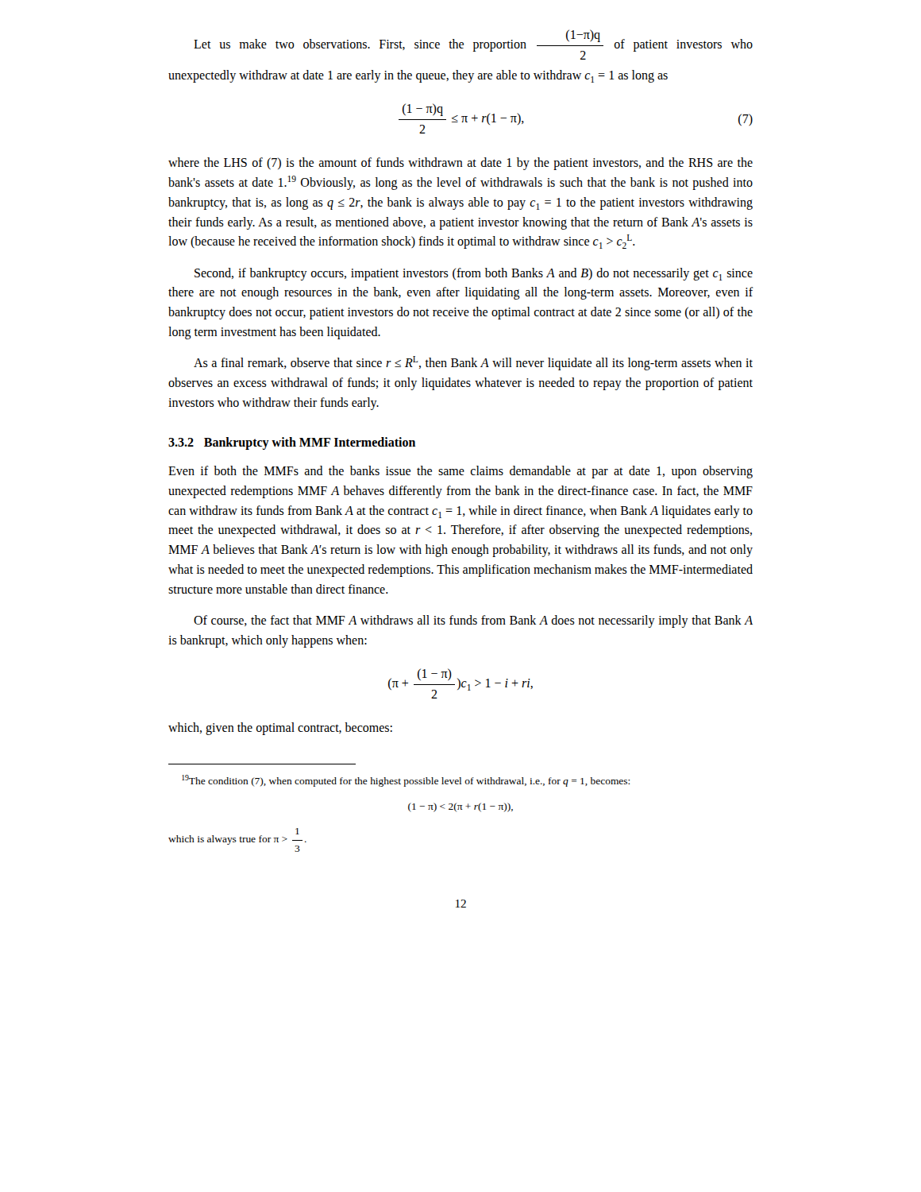Let us make two observations. First, since the proportion (1−π)q 2 of patient investors who unexpectedly withdraw at date 1 are early in the queue, they are able to withdraw c1 = 1 as long as
(1 − π)q 2 ≤ π + r(1 − π), (7)
where the LHS of (7) is the amount of funds withdrawn at date 1 by the patient investors, and the RHS are the bank's assets at date 1.19 Obviously, as long as the level of withdrawals is such that the bank is not pushed into bankruptcy, that is, as long as q ≤ 2r, the bank is always able to pay c1 = 1 to the patient investors withdrawing their funds early. As a result, as mentioned above, a patient investor knowing that the return of Bank A's assets is low (because he received the information shock) finds it optimal to withdraw since c1 > c2L.
Second, if bankruptcy occurs, impatient investors (from both Banks A and B) do not necessarily get c1 since there are not enough resources in the bank, even after liquidating all the long-term assets. Moreover, even if bankruptcy does not occur, patient investors do not receive the optimal contract at date 2 since some (or all) of the long term investment has been liquidated.
As a final remark, observe that since r ≤ RL, then Bank A will never liquidate all its long-term assets when it observes an excess withdrawal of funds; it only liquidates whatever is needed to repay the proportion of patient investors who withdraw their funds early.
3.3.2 Bankruptcy with MMF Intermediation
Even if both the MMFs and the banks issue the same claims demandable at par at date 1, upon observing unexpected redemptions MMF A behaves differently from the bank in the direct-finance case. In fact, the MMF can withdraw its funds from Bank A at the contract c1 = 1, while in direct finance, when Bank A liquidates early to meet the unexpected withdrawal, it does so at r < 1. Therefore, if after observing the unexpected redemptions, MMF A believes that Bank A′s return is low with high enough probability, it withdraws all its funds, and not only what is needed to meet the unexpected redemptions. This amplification mechanism makes the MMF-intermediated structure more unstable than direct finance.
Of course, the fact that MMF A withdraws all its funds from Bank A does not necessarily imply that Bank A is bankrupt, which only happens when:
(π + (1 − π) 2)c1 > 1 − i + ri,
which, given the optimal contract, becomes:
19The condition (7), when computed for the highest possible level of withdrawal, i.e., for q = 1, becomes:
(1 − π) < 2(π + r(1 − π)),
which is always true for π > 13.
12